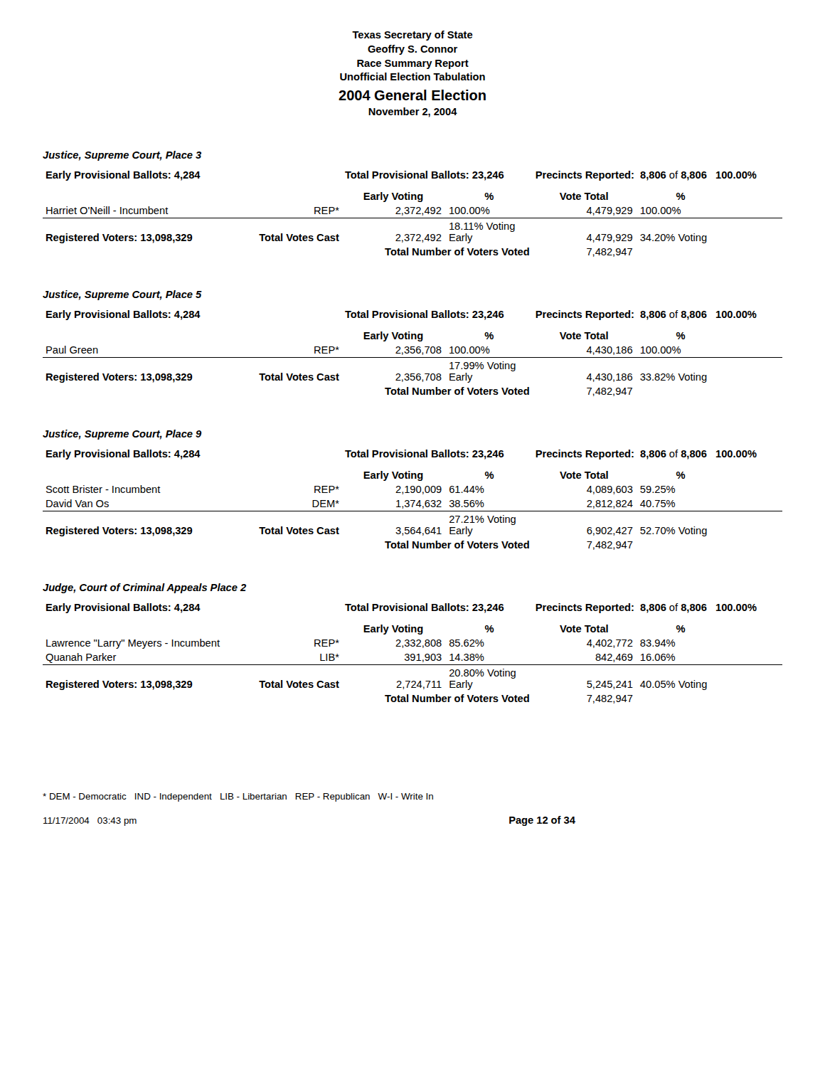Texas Secretary of State
Geoffry S. Connor
Race Summary Report
Unofficial Election Tabulation
2004 General Election
November 2, 2004
Justice, Supreme Court, Place 3
| Early Provisional Ballots: 4,284 | Total Provisional Ballots: 23,246 | Precincts Reported: 8,806 of 8,806 100.00% |
| | | Early Voting | % | Vote Total | % | |
| Harriet O'Neill - Incumbent | REP* | 2,372,492 | 100.00% | 4,479,929 | 100.00% | |
| Registered Voters: 13,098,329 | Total Votes Cast | 2,372,492 | 18.11% Voting Early | 4,479,929 | 34.20% Voting | |
| | | Total Number of Voters Voted | 7,482,947 | | |
Justice, Supreme Court, Place 5
| Early Provisional Ballots: 4,284 | Total Provisional Ballots: 23,246 | Precincts Reported: 8,806 of 8,806 100.00% |
| | | Early Voting | % | Vote Total | % | |
| Paul Green | REP* | 2,356,708 | 100.00% | 4,430,186 | 100.00% | |
| Registered Voters: 13,098,329 | Total Votes Cast | 2,356,708 | 17.99% Voting Early | 4,430,186 | 33.82% Voting | |
| | | Total Number of Voters Voted | 7,482,947 | | |
Justice, Supreme Court, Place 9
| Early Provisional Ballots: 4,284 | Total Provisional Ballots: 23,246 | Precincts Reported: 8,806 of 8,806 100.00% |
| | | Early Voting | % | Vote Total | % | |
| Scott Brister - Incumbent | REP* | 2,190,009 | 61.44% | 4,089,603 | 59.25% | |
| David Van Os | DEM* | 1,374,632 | 38.56% | 2,812,824 | 40.75% | |
| Registered Voters: 13,098,329 | Total Votes Cast | 3,564,641 | 27.21% Voting Early | 6,902,427 | 52.70% Voting | |
| | | Total Number of Voters Voted | 7,482,947 | | |
Judge, Court of Criminal Appeals Place 2
| Early Provisional Ballots: 4,284 | Total Provisional Ballots: 23,246 | Precincts Reported: 8,806 of 8,806 100.00% |
| | | Early Voting | % | Vote Total | % | |
| Lawrence "Larry" Meyers - Incumbent | REP* | 2,332,808 | 85.62% | 4,402,772 | 83.94% | |
| Quanah Parker | LIB* | 391,903 | 14.38% | 842,469 | 16.06% | |
| Registered Voters: 13,098,329 | Total Votes Cast | 2,724,711 | 20.80% Voting Early | 5,245,241 | 40.05% Voting | |
| | | Total Number of Voters Voted | 7,482,947 | | |
* DEM - Democratic IND - Independent LIB - Libertarian REP - Republican W-I - Write In
11/17/2004 03:43 pm Page 12 of 34